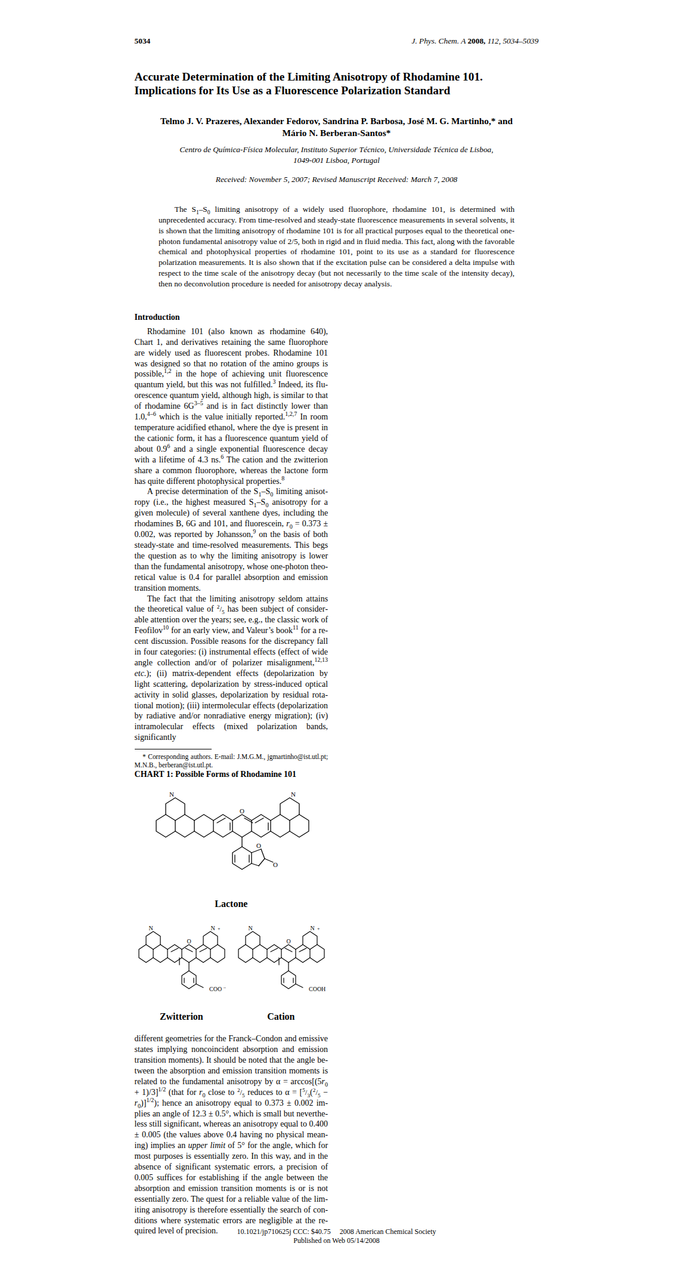5034 J. Phys. Chem. A 2008, 112, 5034–5039
Accurate Determination of the Limiting Anisotropy of Rhodamine 101. Implications for Its Use as a Fluorescence Polarization Standard
Telmo J. V. Prazeres, Alexander Fedorov, Sandrina P. Barbosa, José M. G. Martinho,* and Mário N. Berberan-Santos*
Centro de Química-Física Molecular, Instituto Superior Técnico, Universidade Técnica de Lisboa,
1049-001 Lisboa, Portugal
Received: November 5, 2007; Revised Manuscript Received: March 7, 2008
The S1–S0 limiting anisotropy of a widely used fluorophore, rhodamine 101, is determined with unprecedented accuracy. From time-resolved and steady-state fluorescence measurements in several solvents, it is shown that the limiting anisotropy of rhodamine 101 is for all practical purposes equal to the theoretical one-photon fundamental anisotropy value of 2/5, both in rigid and in fluid media. This fact, along with the favorable chemical and photophysical properties of rhodamine 101, point to its use as a standard for fluorescence polarization measurements. It is also shown that if the excitation pulse can be considered a delta impulse with respect to the time scale of the anisotropy decay (but not necessarily to the time scale of the intensity decay), then no deconvolution procedure is needed for anisotropy decay analysis.
Introduction
Rhodamine 101 (also known as rhodamine 640), Chart 1, and derivatives retaining the same fluorophore are widely used as fluorescent probes. Rhodamine 101 was designed so that no rotation of the amino groups is possible,1,2 in the hope of achieving unit fluorescence quantum yield, but this was not fulfilled.3 Indeed, its fluorescence quantum yield, although high, is similar to that of rhodamine 6G3–5 and is in fact distinctly lower than 1.0,4–6 which is the value initially reported.1,2,7 In room temperature acidified ethanol, where the dye is present in the cationic form, it has a fluorescence quantum yield of about 0.96 and a single exponential fluorescence decay with a lifetime of 4.3 ns.6 The cation and the zwitterion share a common fluorophore, whereas the lactone form has quite different photophysical properties.8
A precise determination of the S1–S0 limiting anisotropy (i.e., the highest measured S1–S0 anisotropy for a given molecule) of several xanthene dyes, including the rhodamines B, 6G and 101, and fluorescein, r0 = 0.373 ± 0.002, was reported by Johansson,9 on the basis of both steady-state and time-resolved measurements. This begs the question as to why the limiting anisotropy is lower than the fundamental anisotropy, whose one-photon theoretical value is 0.4 for parallel absorption and emission transition moments.
The fact that the limiting anisotropy seldom attains the theoretical value of 2/5 has been subject of considerable attention over the years; see, e.g., the classic work of Feofilov10 for an early view, and Valeur’s book11 for a recent discussion. Possible reasons for the discrepancy fall in four categories: (i) instrumental effects (effect of wide angle collection and/or of polarizer misalignment,12,13 etc.); (ii) matrix-dependent effects (depolarization by light scattering, depolarization by stress-induced optical activity in solid glasses, depolarization by residual rotational motion); (iii) intermolecular effects (depolarization by radiative and/or nonradiative energy migration); (iv) intramolecular effects (mixed polarization bands, significantly
* Corresponding authors. E-mail: J.M.G.M., jgmartinho@ist.utl.pt; M.N.B., berberan@ist.utl.pt.
CHART 1: Possible Forms of Rhodamine 101
N N O O O
Lactone
N N + O COO –
Zwitterion
N N + O COOH
Cation
different geometries for the Franck–Condon and emissive states implying noncoincident absorption and emission transition moments). It should be noted that the angle between the absorption and emission transition moments is related to the fundamental anisotropy by α = arccos[(5r0 + 1)/3]1/2 (that for r0 close to 2/5 reduces to α = [5/3(2/5 − r0)]1/2); hence an anisotropy equal to 0.373 ± 0.002 implies an angle of 12.3 ± 0.5°, which is small but nevertheless still significant, whereas an anisotropy equal to 0.400 ± 0.005 (the values above 0.4 having no physical meaning) implies an upper limit of 5° for the angle, which for most purposes is essentially zero. In this way, and in the absence of significant systematic errors, a precision of 0.005 suffices for establishing if the angle between the absorption and emission transition moments is or is not essentially zero. The quest for a reliable value of the limiting anisotropy is therefore essentially the search of conditions where systematic errors are negligible at the required level of precision.
10.1021/jp710625j CCC: $40.75 2008 American Chemical Society
Published on Web 05/14/2008